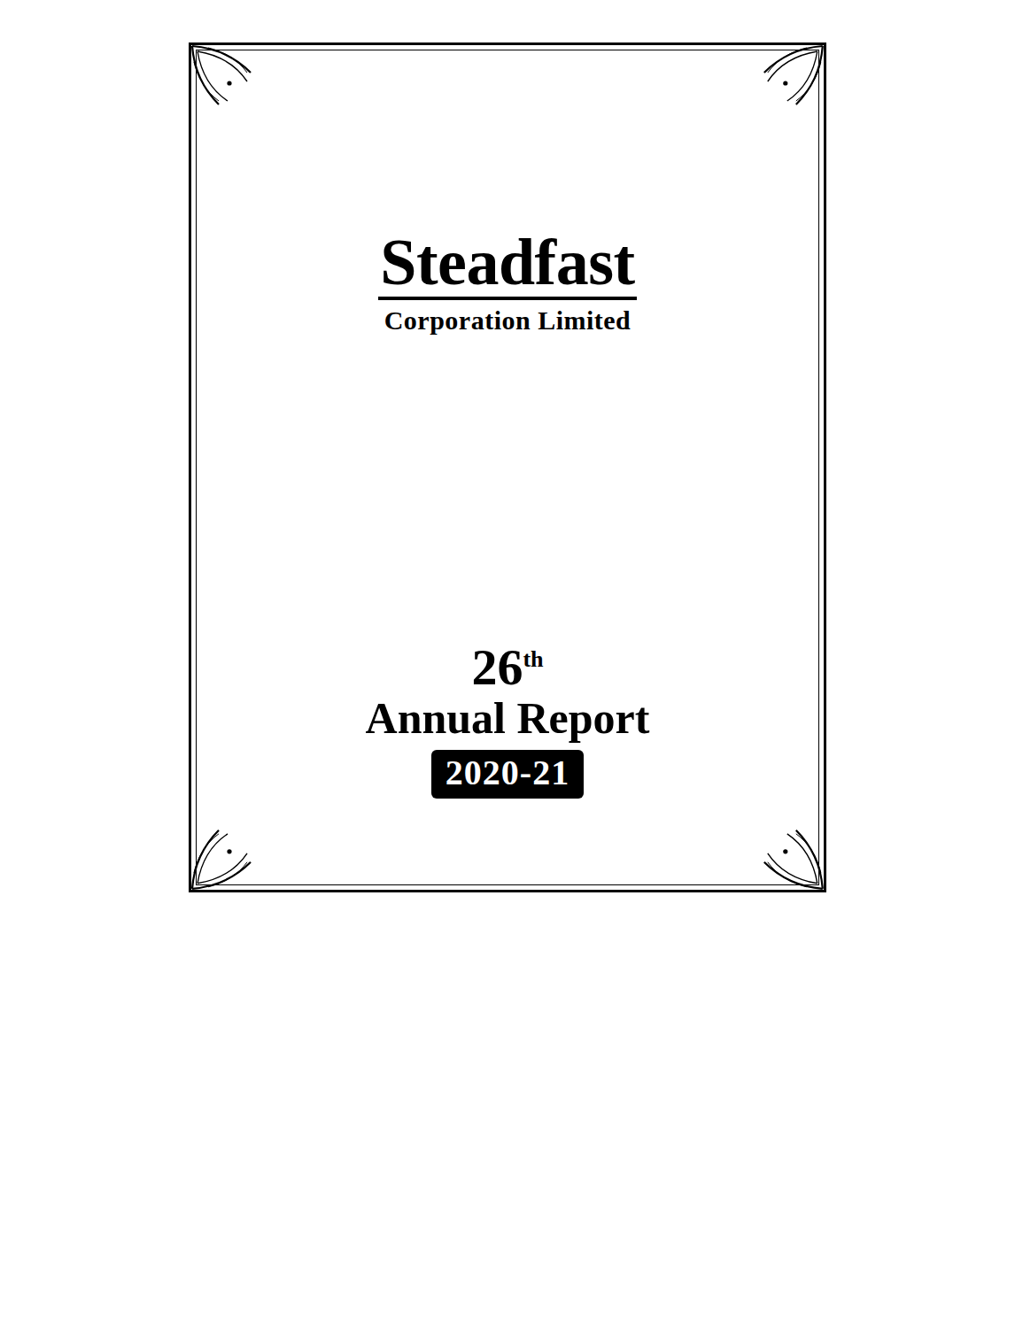Steadfast
Corporation Limited
26th
Annual Report
2020-21